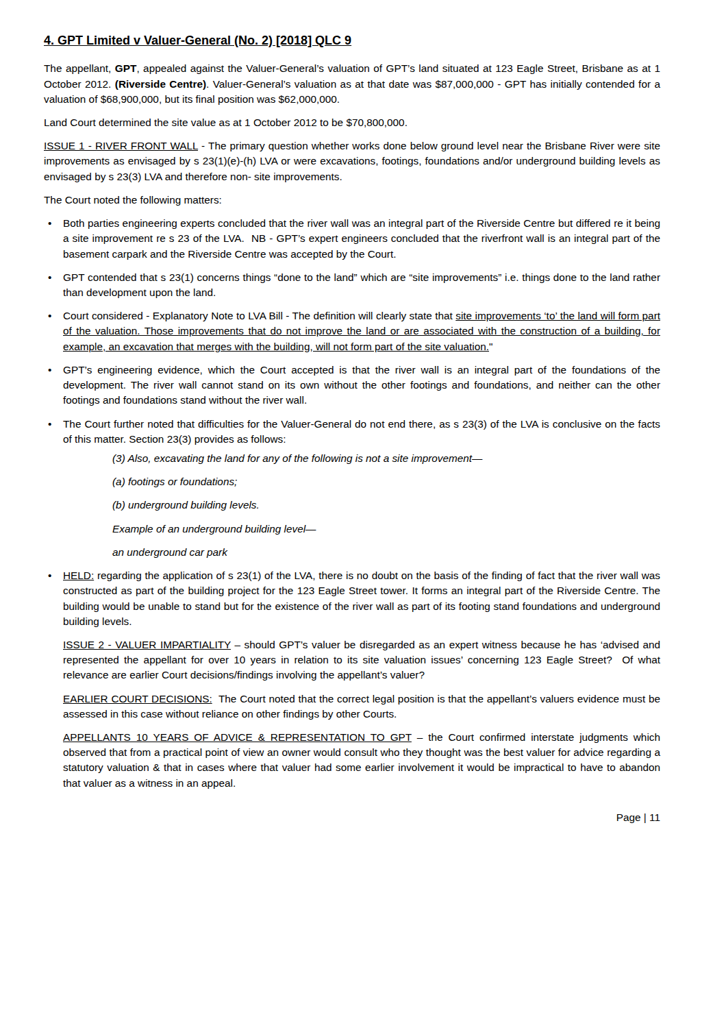4. GPT Limited v Valuer-General (No. 2) [2018] QLC 9
The appellant, GPT, appealed against the Valuer-General’s valuation of GPT’s land situated at 123 Eagle Street, Brisbane as at 1 October 2012. (Riverside Centre). Valuer-General’s valuation as at that date was $87,000,000 - GPT has initially contended for a valuation of $68,900,000, but its final position was $62,000,000.
Land Court determined the site value as at 1 October 2012 to be $70,800,000.
ISSUE 1 - RIVER FRONT WALL - The primary question whether works done below ground level near the Brisbane River were site improvements as envisaged by s 23(1)(e)-(h) LVA or were excavations, footings, foundations and/or underground building levels as envisaged by s 23(3) LVA and therefore non- site improvements.
The Court noted the following matters:
Both parties engineering experts concluded that the river wall was an integral part of the Riverside Centre but differed re it being a site improvement re s 23 of the LVA. NB - GPT’s expert engineers concluded that the riverfront wall is an integral part of the basement carpark and the Riverside Centre was accepted by the Court.
GPT contended that s 23(1) concerns things “done to the land” which are “site improvements” i.e. things done to the land rather than development upon the land.
Court considered - Explanatory Note to LVA Bill - The definition will clearly state that site improvements ‘to’ the land will form part of the valuation. Those improvements that do not improve the land or are associated with the construction of a building, for example, an excavation that merges with the building, will not form part of the site valuation."
GPT’s engineering evidence, which the Court accepted is that the river wall is an integral part of the foundations of the development. The river wall cannot stand on its own without the other footings and foundations, and neither can the other footings and foundations stand without the river wall.
The Court further noted that difficulties for the Valuer-General do not end there, as s 23(3) of the LVA is conclusive on the facts of this matter. Section 23(3) provides as follows:
(3) Also, excavating the land for any of the following is not a site improvement—
(a) footings or foundations;
(b) underground building levels.
Example of an underground building level—
an underground car park
HELD: regarding the application of s 23(1) of the LVA, there is no doubt on the basis of the finding of fact that the river wall was constructed as part of the building project for the 123 Eagle Street tower. It forms an integral part of the Riverside Centre. The building would be unable to stand but for the existence of the river wall as part of its footing stand foundations and underground building levels.
ISSUE 2 - VALUER IMPARTIALITY – should GPT’s valuer be disregarded as an expert witness because he has ‘advised and represented the appellant for over 10 years in relation to its site valuation issues’ concerning 123 Eagle Street? Of what relevance are earlier Court decisions/findings involving the appellant’s valuer?
EARLIER COURT DECISIONS: The Court noted that the correct legal position is that the appellant’s valuers evidence must be assessed in this case without reliance on other findings by other Courts.
APPELLANTS 10 YEARS OF ADVICE & REPRESENTATION TO GPT – the Court confirmed interstate judgments which observed that from a practical point of view an owner would consult who they thought was the best valuer for advice regarding a statutory valuation & that in cases where that valuer had some earlier involvement it would be impractical to have to abandon that valuer as a witness in an appeal.
Page | 11